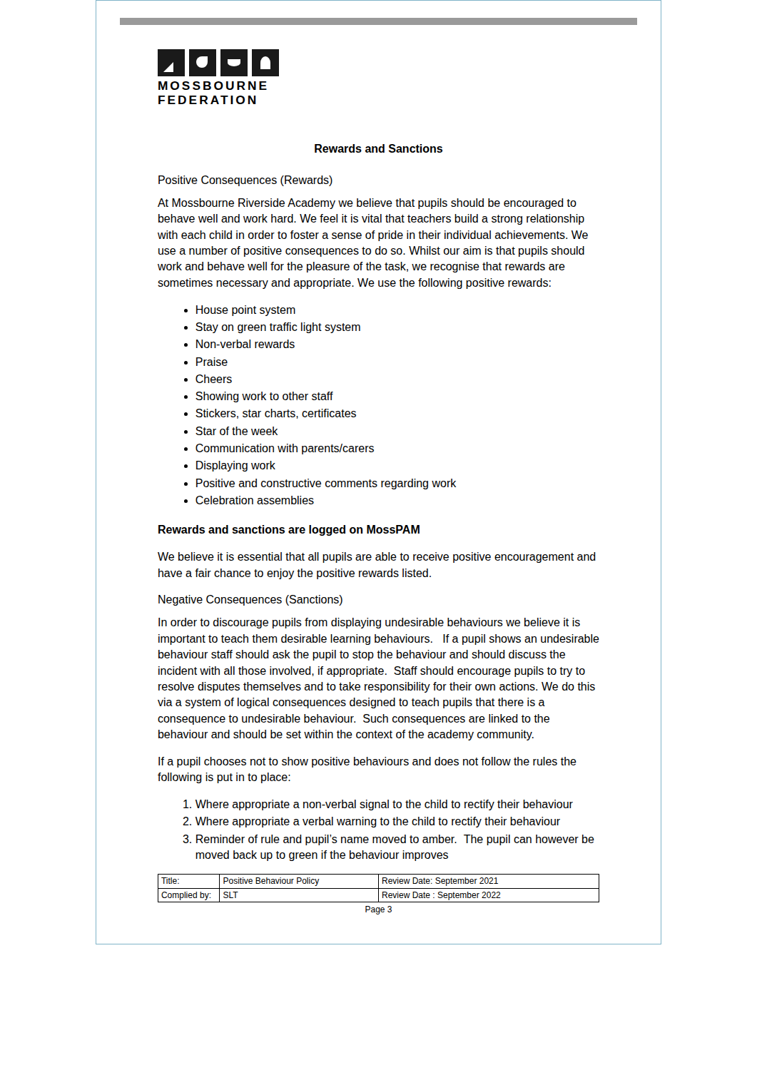MOSSBOURNE
FEDERATION
Rewards and Sanctions
Positive Consequences (Rewards)
At Mossbourne Riverside Academy we believe that pupils should be encouraged to behave well and work hard. We feel it is vital that teachers build a strong relationship with each child in order to foster a sense of pride in their individual achievements. We use a number of positive consequences to do so. Whilst our aim is that pupils should work and behave well for the pleasure of the task, we recognise that rewards are sometimes necessary and appropriate. We use the following positive rewards:
House point system
Stay on green traffic light system
Non-verbal rewards
Praise
Cheers
Showing work to other staff
Stickers, star charts, certificates
Star of the week
Communication with parents/carers
Displaying work
Positive and constructive comments regarding work
Celebration assemblies
Rewards and sanctions are logged on MossPAM
We believe it is essential that all pupils are able to receive positive encouragement and have a fair chance to enjoy the positive rewards listed.
Negative Consequences (Sanctions)
In order to discourage pupils from displaying undesirable behaviours we believe it is important to teach them desirable learning behaviours. If a pupil shows an undesirable behaviour staff should ask the pupil to stop the behaviour and should discuss the incident with all those involved, if appropriate. Staff should encourage pupils to try to resolve disputes themselves and to take responsibility for their own actions. We do this via a system of logical consequences designed to teach pupils that there is a consequence to undesirable behaviour. Such consequences are linked to the behaviour and should be set within the context of the academy community.
If a pupil chooses not to show positive behaviours and does not follow the rules the following is put in to place:
Where appropriate a non-verbal signal to the child to rectify their behaviour
Where appropriate a verbal warning to the child to rectify their behaviour
Reminder of rule and pupil’s name moved to amber. The pupil can however be moved back up to green if the behaviour improves
| Title: | Positive Behaviour Policy | Review Date: September 2021 |
| Complied by: | SLT | Review Date : September 2022 |
Page 3